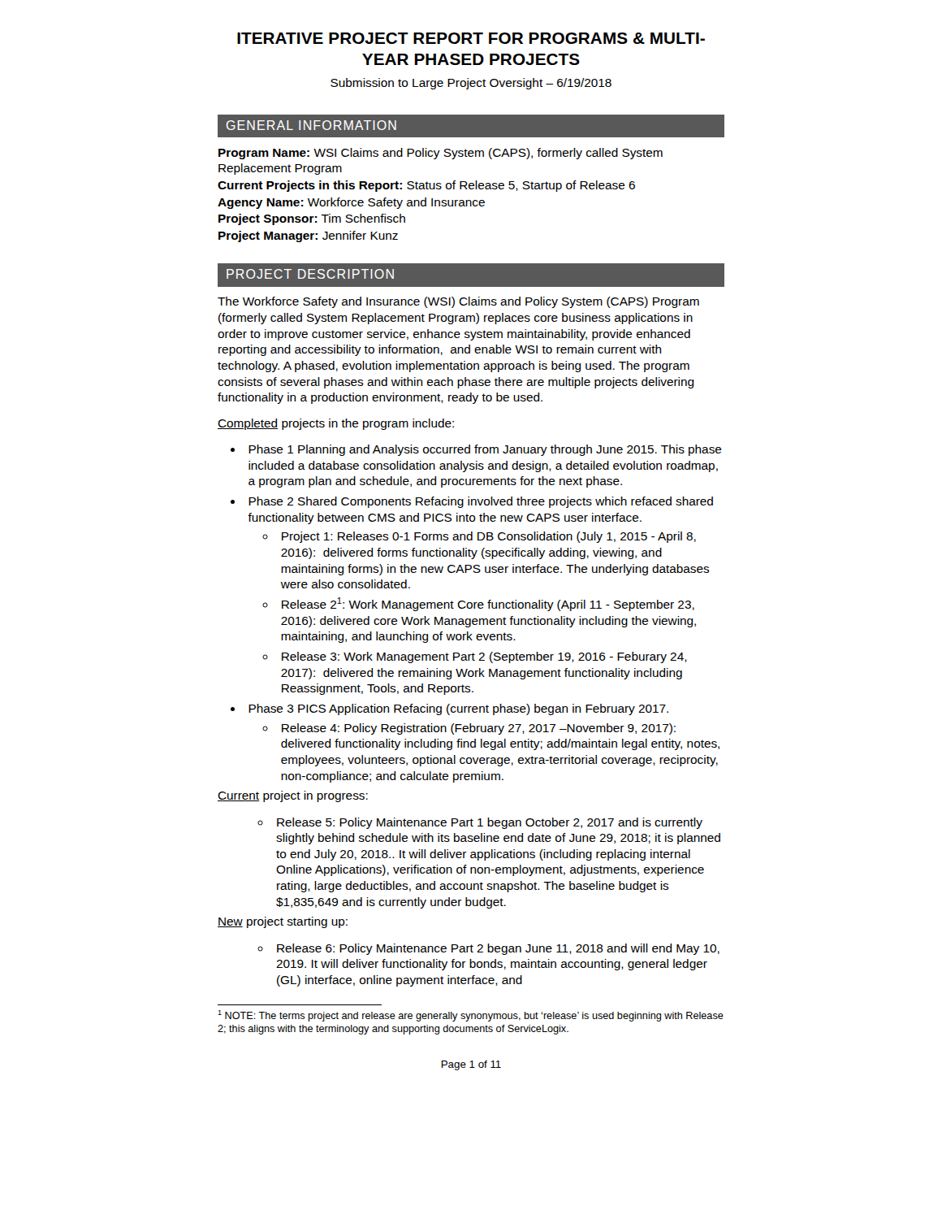ITERATIVE PROJECT REPORT FOR PROGRAMS & MULTI-YEAR PHASED PROJECTS
Submission to Large Project Oversight – 6/19/2018
GENERAL INFORMATION
Program Name: WSI Claims and Policy System (CAPS), formerly called System Replacement Program
Current Projects in this Report: Status of Release 5, Startup of Release 6
Agency Name: Workforce Safety and Insurance
Project Sponsor: Tim Schenfisch
Project Manager: Jennifer Kunz
PROJECT DESCRIPTION
The Workforce Safety and Insurance (WSI) Claims and Policy System (CAPS) Program (formerly called System Replacement Program) replaces core business applications in order to improve customer service, enhance system maintainability, provide enhanced reporting and accessibility to information, and enable WSI to remain current with technology. A phased, evolution implementation approach is being used. The program consists of several phases and within each phase there are multiple projects delivering functionality in a production environment, ready to be used.
Completed projects in the program include:
Phase 1 Planning and Analysis occurred from January through June 2015. This phase included a database consolidation analysis and design, a detailed evolution roadmap, a program plan and schedule, and procurements for the next phase.
Phase 2 Shared Components Refacing involved three projects which refaced shared functionality between CMS and PICS into the new CAPS user interface.
Project 1: Releases 0-1 Forms and DB Consolidation (July 1, 2015 - April 8, 2016): delivered forms functionality (specifically adding, viewing, and maintaining forms) in the new CAPS user interface. The underlying databases were also consolidated.
Release 21: Work Management Core functionality (April 11 - September 23, 2016): delivered core Work Management functionality including the viewing, maintaining, and launching of work events.
Release 3: Work Management Part 2 (September 19, 2016 - Feburary 24, 2017): delivered the remaining Work Management functionality including Reassignment, Tools, and Reports.
Phase 3 PICS Application Refacing (current phase) began in February 2017.
Release 4: Policy Registration (February 27, 2017 –November 9, 2017): delivered functionality including find legal entity; add/maintain legal entity, notes, employees, volunteers, optional coverage, extra-territorial coverage, reciprocity, non-compliance; and calculate premium.
Current project in progress:
Release 5: Policy Maintenance Part 1 began October 2, 2017 and is currently slightly behind schedule with its baseline end date of June 29, 2018; it is planned to end July 20, 2018.. It will deliver applications (including replacing internal Online Applications), verification of non-employment, adjustments, experience rating, large deductibles, and account snapshot. The baseline budget is $1,835,649 and is currently under budget.
New project starting up:
Release 6: Policy Maintenance Part 2 began June 11, 2018 and will end May 10, 2019. It will deliver functionality for bonds, maintain accounting, general ledger (GL) interface, online payment interface, and
1 NOTE: The terms project and release are generally synonymous, but ‘release’ is used beginning with Release 2; this aligns with the terminology and supporting documents of ServiceLogix.
Page 1 of 11